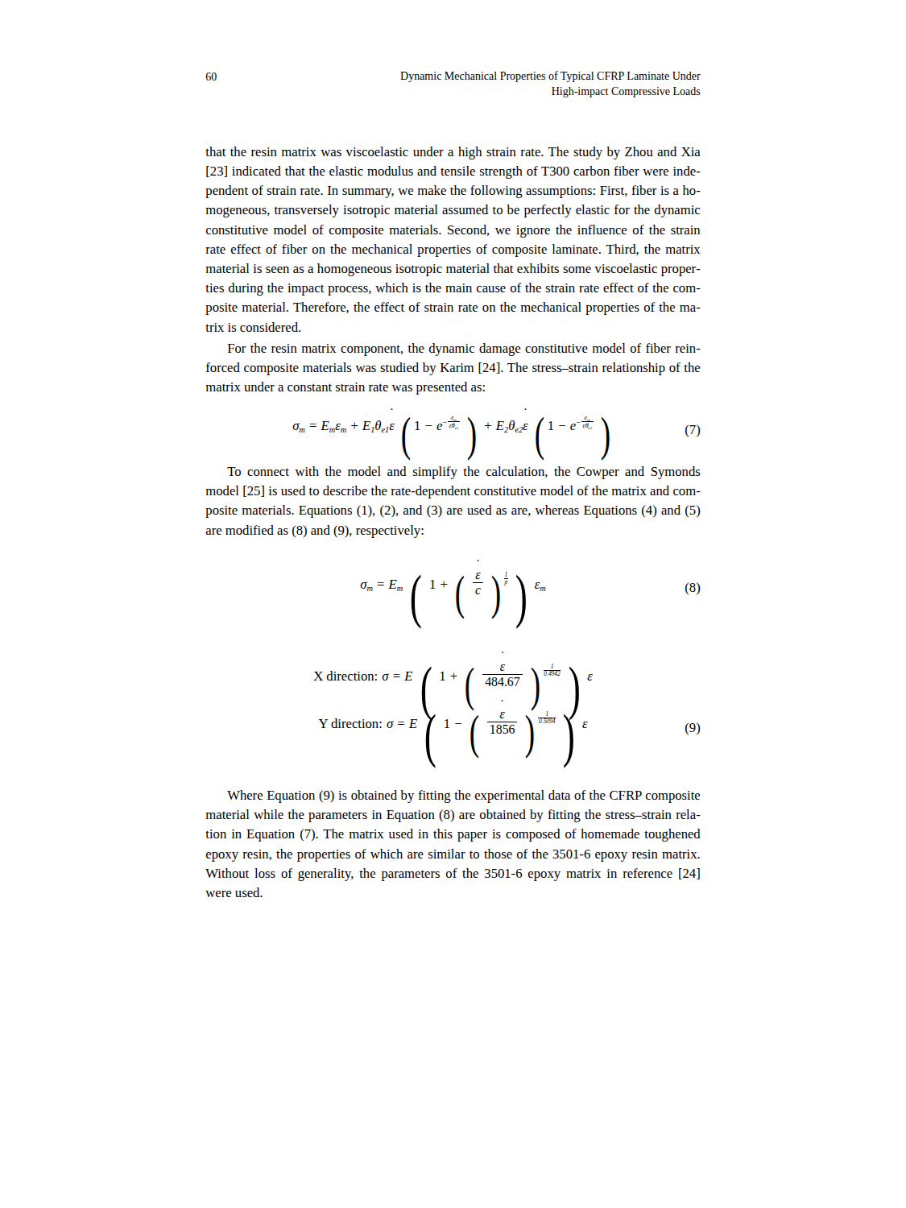60
Dynamic Mechanical Properties of Typical CFRP Laminate Under
High-impact Compressive Loads
that the resin matrix was viscoelastic under a high strain rate. The study by Zhou and Xia [23] indicated that the elastic modulus and tensile strength of T300 carbon fiber were independent of strain rate. In summary, we make the following assumptions: First, fiber is a homogeneous, transversely isotropic material assumed to be perfectly elastic for the dynamic constitutive model of composite materials. Second, we ignore the influence of the strain rate effect of fiber on the mechanical properties of composite laminate. Third, the matrix material is seen as a homogeneous isotropic material that exhibits some viscoelastic properties during the impact process, which is the main cause of the strain rate effect of the composite material. Therefore, the effect of strain rate on the mechanical properties of the matrix is considered.
For the resin matrix component, the dynamic damage constitutive model of fiber reinforced composite materials was studied by Karim [24]. The stress–strain relationship of the matrix under a constant strain rate was presented as:
σm = Emεm + E1θe1ε (1 − e−εm εθe1 ) + E2θe2ε (1 − e−εm εθe2 )
(7)
To connect with the model and simplify the calculation, the Cowper and Symonds model [25] is used to describe the rate-dependent constitutive model of the matrix and composite materials. Equations (1), (2), and (3) are used as are, whereas Equations (4) and (5) are modified as (8) and (9), respectively:
σm = Em ( 1 + ( εc )1 p ) εm
(8)
X direction: σ = E ( 1 + ( ε 484.67 )10.4942 ) ε
Y direction: σ = E ( 1 − ( ε 1856 )10.5094 ) ε
(9)
Where Equation (9) is obtained by fitting the experimental data of the CFRP composite material while the parameters in Equation (8) are obtained by fitting the stress–strain relation in Equation (7). The matrix used in this paper is composed of homemade toughened epoxy resin, the properties of which are similar to those of the 3501-6 epoxy resin matrix. Without loss of generality, the parameters of the 3501-6 epoxy matrix in reference [24] were used.